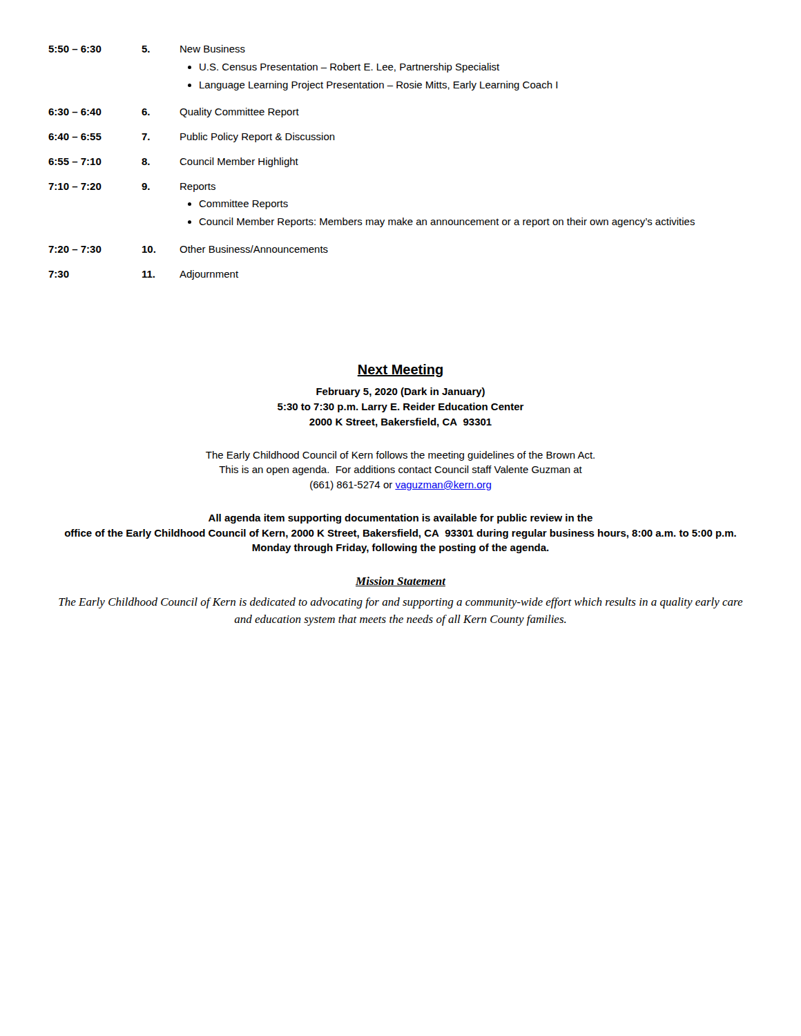| 5:50 – 6:30 | 5. | New Business U.S. Census Presentation – Robert E. Lee, Partnership Specialist Language Learning Project Presentation – Rosie Mitts, Early Learning Coach I |
| 6:30 – 6:40 | 6. | Quality Committee Report |
| 6:40 – 6:55 | 7. | Public Policy Report & Discussion |
| 6:55 – 7:10 | 8. | Council Member Highlight |
| 7:10 – 7:20 | 9. | Reports Committee Reports Council Member Reports: Members may make an announcement or a report on their own agency’s activities |
| 7:20 – 7:30 | 10. | Other Business/Announcements |
| 7:30 | 11. | Adjournment |
Next Meeting
February 5, 2020 (Dark in January)
5:30 to 7:30 p.m. Larry E. Reider Education Center
2000 K Street, Bakersfield, CA 93301
The Early Childhood Council of Kern follows the meeting guidelines of the Brown Act.
This is an open agenda. For additions contact Council staff Valente Guzman at
(661) 861-5274 or vaguzman@kern.org
All agenda item supporting documentation is available for public review in the
office of the Early Childhood Council of Kern, 2000 K Street, Bakersfield, CA 93301 during regular business hours, 8:00 a.m. to 5:00 p.m.
Monday through Friday, following the posting of the agenda.
Mission Statement
The Early Childhood Council of Kern is dedicated to advocating for and supporting a community-wide effort which results in a quality early care and education system that meets the needs of all Kern County families.